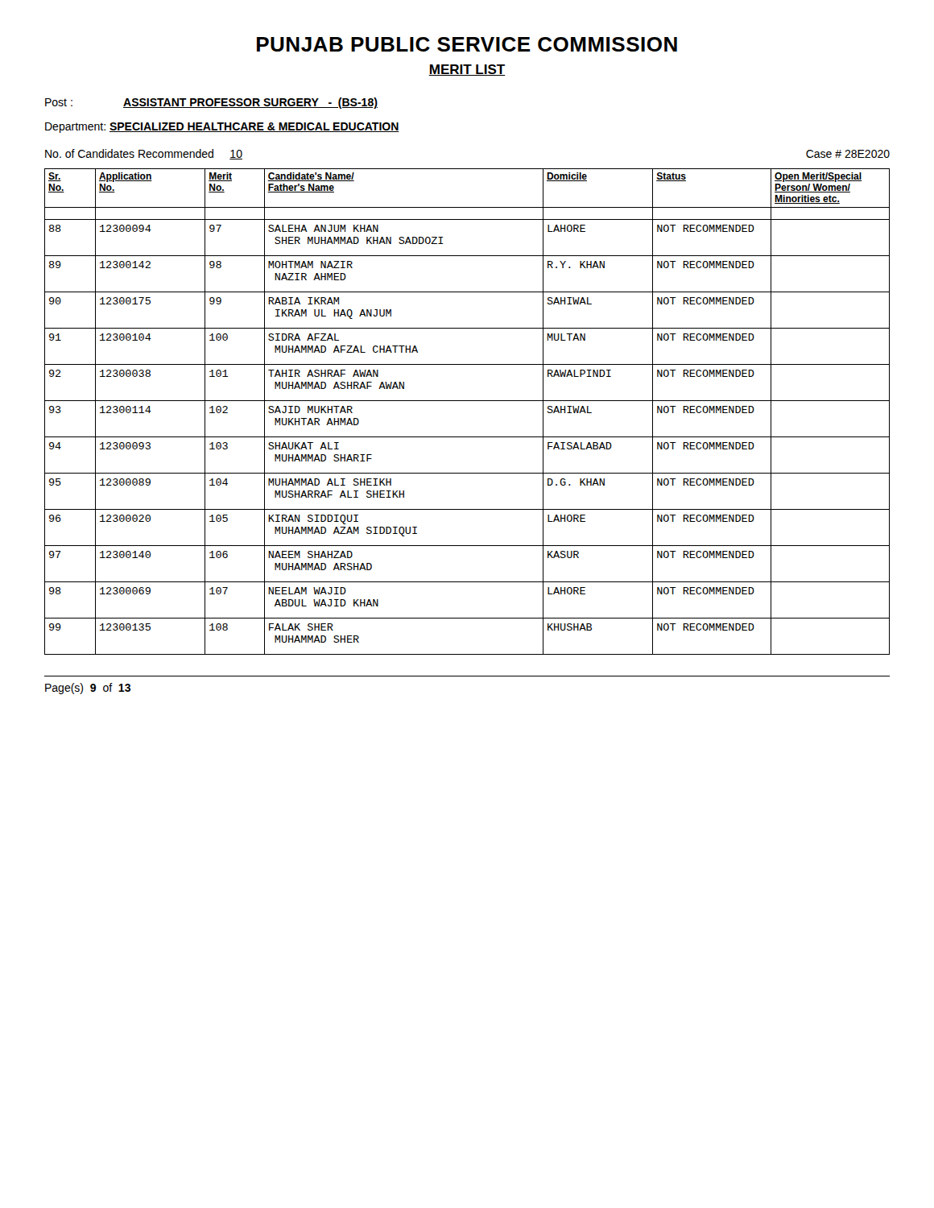PUNJAB PUBLIC SERVICE COMMISSION
MERIT LIST
Post : ASSISTANT PROFESSOR SURGERY - (BS-18)
Department: SPECIALIZED HEALTHCARE & MEDICAL EDUCATION
No. of Candidates Recommended 10
Case # 28E2020
| Sr. No. | Application No. | Merit No. | Candidate's Name/ Father's Name | Domicile | Status | Open Merit/Special Person/ Women/ Minorities etc. |
| --- | --- | --- | --- | --- | --- | --- |
| 88 | 12300094 | 97 | SALEHA ANJUM KHAN SHER MUHAMMAD KHAN SADDOZI | LAHORE | NOT RECOMMENDED | |
| 89 | 12300142 | 98 | MOHTMAM NAZIR NAZIR AHMED | R.Y. KHAN | NOT RECOMMENDED | |
| 90 | 12300175 | 99 | RABIA IKRAM IKRAM UL HAQ ANJUM | SAHIWAL | NOT RECOMMENDED | |
| 91 | 12300104 | 100 | SIDRA AFZAL MUHAMMAD AFZAL CHATTHA | MULTAN | NOT RECOMMENDED | |
| 92 | 12300038 | 101 | TAHIR ASHRAF AWAN MUHAMMAD ASHRAF AWAN | RAWALPINDI | NOT RECOMMENDED | |
| 93 | 12300114 | 102 | SAJID MUKHTAR MUKHTAR AHMAD | SAHIWAL | NOT RECOMMENDED | |
| 94 | 12300093 | 103 | SHAUKAT ALI MUHAMMAD SHARIF | FAISALABAD | NOT RECOMMENDED | |
| 95 | 12300089 | 104 | MUHAMMAD ALI SHEIKH MUSHARRAF ALI SHEIKH | D.G. KHAN | NOT RECOMMENDED | |
| 96 | 12300020 | 105 | KIRAN SIDDIQUI MUHAMMAD AZAM SIDDIQUI | LAHORE | NOT RECOMMENDED | |
| 97 | 12300140 | 106 | NAEEM SHAHZAD MUHAMMAD ARSHAD | KASUR | NOT RECOMMENDED | |
| 98 | 12300069 | 107 | NEELAM WAJID ABDUL WAJID KHAN | LAHORE | NOT RECOMMENDED | |
| 99 | 12300135 | 108 | FALAK SHER MUHAMMAD SHER | KHUSHAB | NOT RECOMMENDED | |
Page(s) 9 of 13